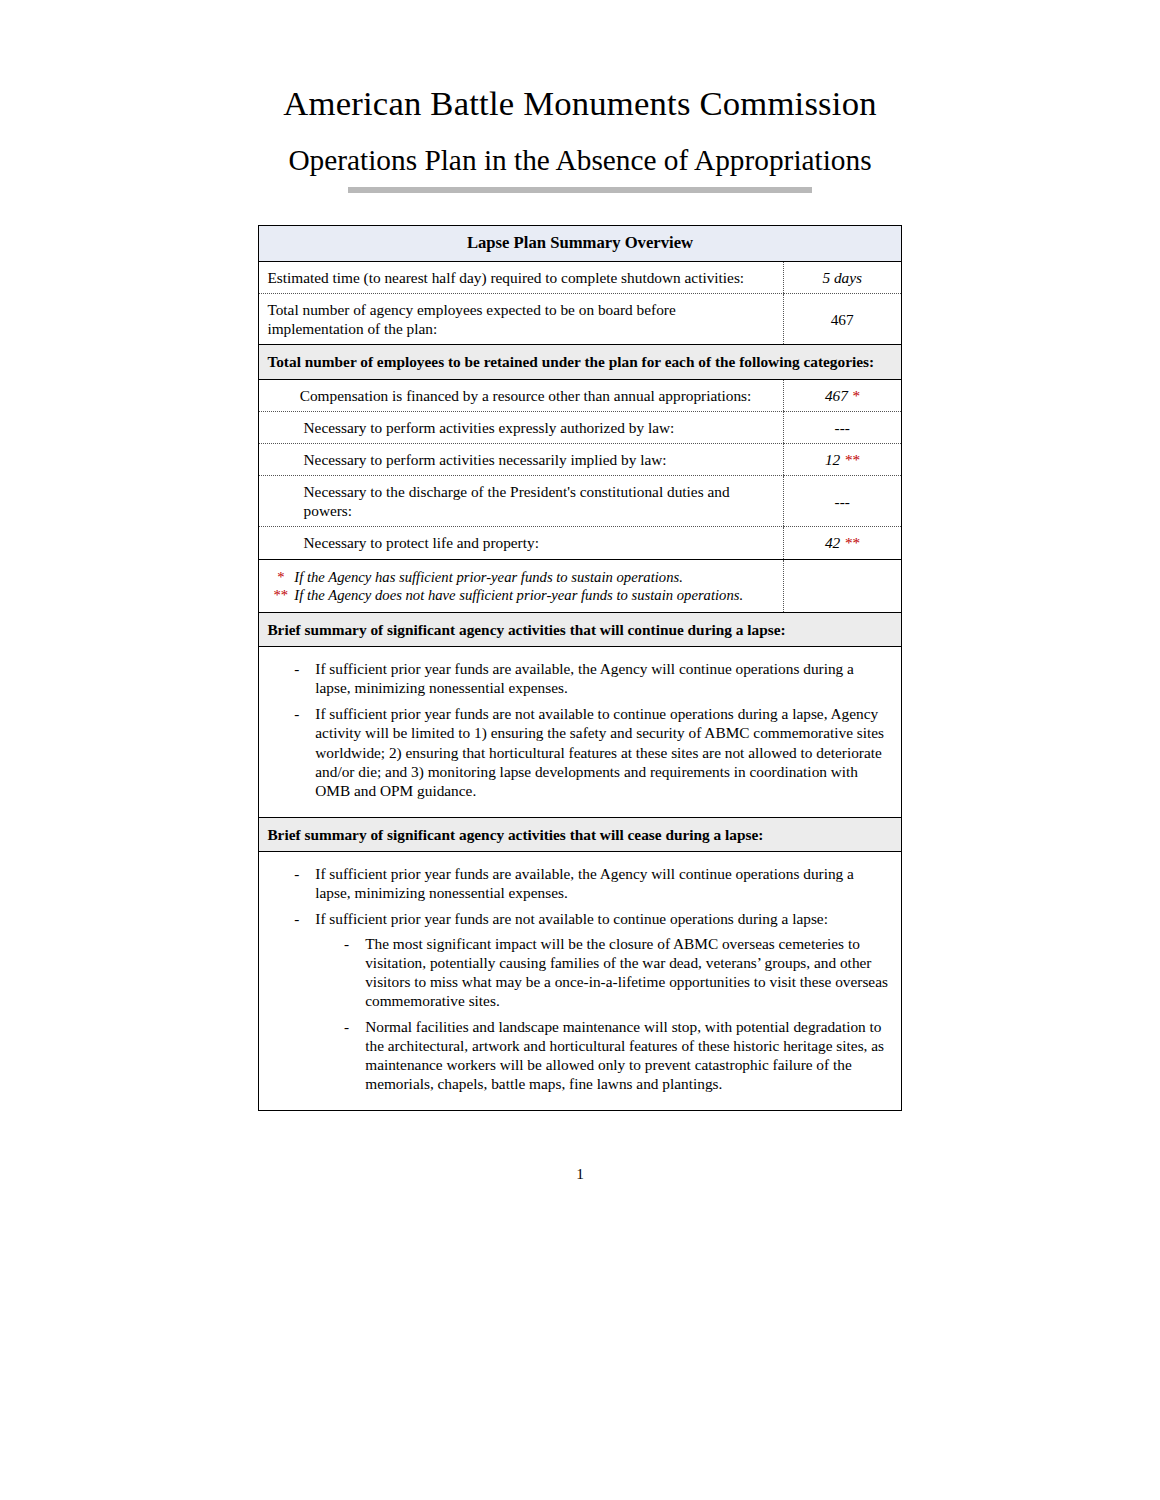American Battle Monuments Commission
Operations Plan in the Absence of Appropriations
| Lapse Plan Summary Overview |
| Estimated time (to nearest half day) required to complete shutdown activities: | 5 days |
| Total number of agency employees expected to be on board before implementation of the plan: | 467 |
| Total number of employees to be retained under the plan for each of the following categories: |
| Compensation is financed by a resource other than annual appropriations: | 467 * |
| Necessary to perform activities expressly authorized by law: | --- |
| Necessary to perform activities necessarily implied by law: | 12 ** |
| Necessary to the discharge of the President's constitutional duties and powers: | --- |
| Necessary to protect life and property: | 42 ** |
| * If the Agency has sufficient prior-year funds to sustain operations. ** If the Agency does not have sufficient prior-year funds to sustain operations. | |
| Brief summary of significant agency activities that will continue during a lapse: |
| If sufficient prior year funds are available, the Agency will continue operations during a lapse, minimizing nonessential expenses. If sufficient prior year funds are not available to continue operations during a lapse, Agency activity will be limited to 1) ensuring the safety and security of ABMC commemorative sites worldwide; 2) ensuring that horticultural features at these sites are not allowed to deteriorate and/or die; and 3) monitoring lapse developments and requirements in coordination with OMB and OPM guidance. |
| Brief summary of significant agency activities that will cease during a lapse: |
| If sufficient prior year funds are available, the Agency will continue operations during a lapse, minimizing nonessential expenses. If sufficient prior year funds are not available to continue operations during a lapse: The most significant impact will be the closure of ABMC overseas cemeteries to visitation, potentially causing families of the war dead, veterans’ groups, and other visitors to miss what may be a once-in-a-lifetime opportunities to visit these overseas commemorative sites. Normal facilities and landscape maintenance will stop, with potential degradation to the architectural, artwork and horticultural features of these historic heritage sites, as maintenance workers will be allowed only to prevent catastrophic failure of the memorials, chapels, battle maps, fine lawns and plantings. |
1